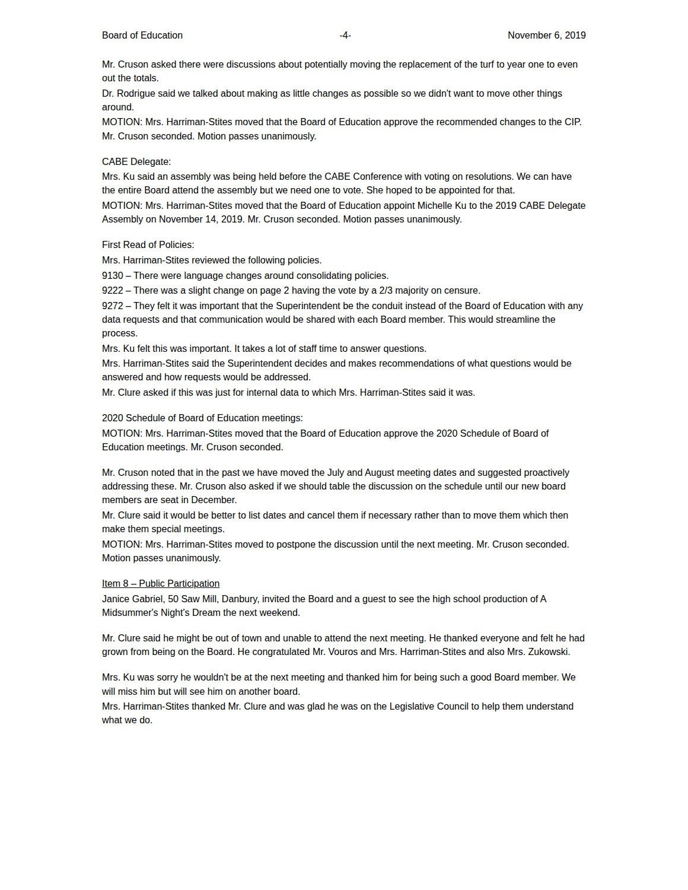Board of Education
-4-
November 6, 2019
Mr. Cruson asked there were discussions about potentially moving the replacement of the turf to year one to even out the totals.
Dr. Rodrigue said we talked about making as little changes as possible so we didn't want to move other things around.
MOTION: Mrs. Harriman-Stites moved that the Board of Education approve the recommended changes to the CIP. Mr. Cruson seconded. Motion passes unanimously.
CABE Delegate:
Mrs. Ku said an assembly was being held before the CABE Conference with voting on resolutions. We can have the entire Board attend the assembly but we need one to vote. She hoped to be appointed for that.
MOTION: Mrs. Harriman-Stites moved that the Board of Education appoint Michelle Ku to the 2019 CABE Delegate Assembly on November 14, 2019. Mr. Cruson seconded. Motion passes unanimously.
First Read of Policies:
Mrs. Harriman-Stites reviewed the following policies.
9130 – There were language changes around consolidating policies.
9222 – There was a slight change on page 2 having the vote by a 2/3 majority on censure.
9272 – They felt it was important that the Superintendent be the conduit instead of the Board of Education with any data requests and that communication would be shared with each Board member. This would streamline the process.
Mrs. Ku felt this was important. It takes a lot of staff time to answer questions.
Mrs. Harriman-Stites said the Superintendent decides and makes recommendations of what questions would be answered and how requests would be addressed.
Mr. Clure asked if this was just for internal data to which Mrs. Harriman-Stites said it was.
2020 Schedule of Board of Education meetings:
MOTION: Mrs. Harriman-Stites moved that the Board of Education approve the 2020 Schedule of Board of Education meetings. Mr. Cruson seconded.
Mr. Cruson noted that in the past we have moved the July and August meeting dates and suggested proactively addressing these. Mr. Cruson also asked if we should table the discussion on the schedule until our new board members are seat in December.
Mr. Clure said it would be better to list dates and cancel them if necessary rather than to move them which then make them special meetings.
MOTION: Mrs. Harriman-Stites moved to postpone the discussion until the next meeting. Mr. Cruson seconded. Motion passes unanimously.
Item 8 – Public Participation
Janice Gabriel, 50 Saw Mill, Danbury, invited the Board and a guest to see the high school production of A Midsummer's Night's Dream the next weekend.
Mr. Clure said he might be out of town and unable to attend the next meeting. He thanked everyone and felt he had grown from being on the Board. He congratulated Mr. Vouros and Mrs. Harriman-Stites and also Mrs. Zukowski.
Mrs. Ku was sorry he wouldn't be at the next meeting and thanked him for being such a good Board member. We will miss him but will see him on another board.
Mrs. Harriman-Stites thanked Mr. Clure and was glad he was on the Legislative Council to help them understand what we do.